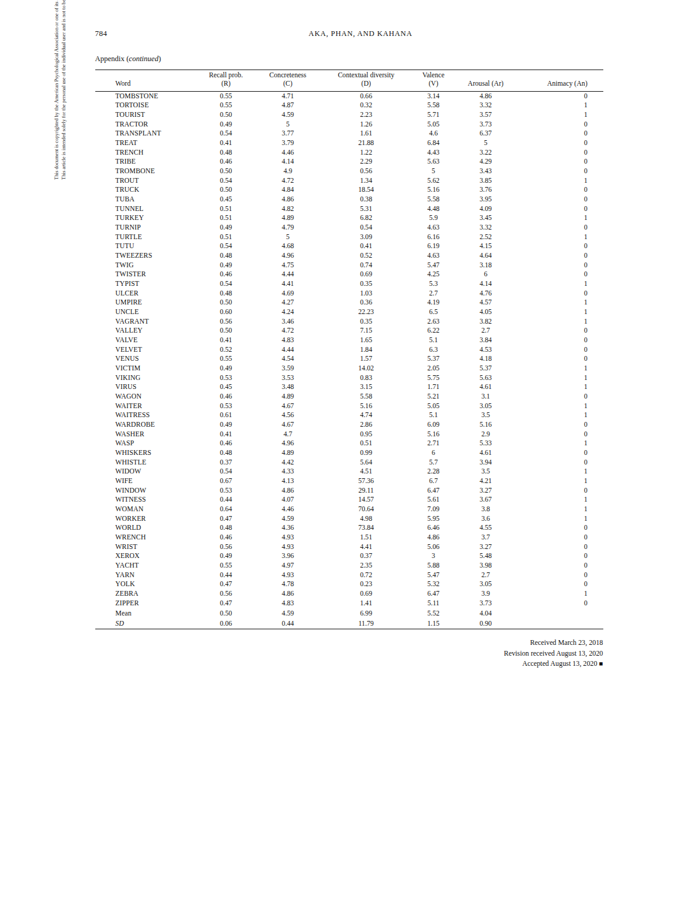784
AKA, PHAN, AND KAHANA
This document is copyrighted by the American Psychological Association or one of its allied publishers. This article is intended solely for the personal use of the individual user and is not to be disseminated broadly.
Appendix (continued)
| Word | Recall prob. (R) | Concreteness (C) | Contextual diversity (D) | Valence (V) | Arousal (Ar) | Animacy (An) |
| --- | --- | --- | --- | --- | --- | --- |
| TOMBSTONE | 0.55 | 4.71 | 0.66 | 3.14 | 4.86 | 0 |
| TORTOISE | 0.55 | 4.87 | 0.32 | 5.58 | 3.32 | 1 |
| TOURIST | 0.50 | 4.59 | 2.23 | 5.71 | 3.57 | 1 |
| TRACTOR | 0.49 | 5 | 1.26 | 5.05 | 3.73 | 0 |
| TRANSPLANT | 0.54 | 3.77 | 1.61 | 4.6 | 6.37 | 0 |
| TREAT | 0.41 | 3.79 | 21.88 | 6.84 | 5 | 0 |
| TRENCH | 0.48 | 4.46 | 1.22 | 4.43 | 3.22 | 0 |
| TRIBE | 0.46 | 4.14 | 2.29 | 5.63 | 4.29 | 0 |
| TROMBONE | 0.50 | 4.9 | 0.56 | 5 | 3.43 | 0 |
| TROUT | 0.54 | 4.72 | 1.34 | 5.62 | 3.85 | 1 |
| TRUCK | 0.50 | 4.84 | 18.54 | 5.16 | 3.76 | 0 |
| TUBA | 0.45 | 4.86 | 0.38 | 5.58 | 3.95 | 0 |
| TUNNEL | 0.51 | 4.82 | 5.31 | 4.48 | 4.09 | 0 |
| TURKEY | 0.51 | 4.89 | 6.82 | 5.9 | 3.45 | 1 |
| TURNIP | 0.49 | 4.79 | 0.54 | 4.63 | 3.32 | 0 |
| TURTLE | 0.51 | 5 | 3.09 | 6.16 | 2.52 | 1 |
| TUTU | 0.54 | 4.68 | 0.41 | 6.19 | 4.15 | 0 |
| TWEEZERS | 0.48 | 4.96 | 0.52 | 4.63 | 4.64 | 0 |
| TWIG | 0.49 | 4.75 | 0.74 | 5.47 | 3.18 | 0 |
| TWISTER | 0.46 | 4.44 | 0.69 | 4.25 | 6 | 0 |
| TYPIST | 0.54 | 4.41 | 0.35 | 5.3 | 4.14 | 1 |
| ULCER | 0.48 | 4.69 | 1.03 | 2.7 | 4.76 | 0 |
| UMPIRE | 0.50 | 4.27 | 0.36 | 4.19 | 4.57 | 1 |
| UNCLE | 0.60 | 4.24 | 22.23 | 6.5 | 4.05 | 1 |
| VAGRANT | 0.56 | 3.46 | 0.35 | 2.63 | 3.82 | 1 |
| VALLEY | 0.50 | 4.72 | 7.15 | 6.22 | 2.7 | 0 |
| VALVE | 0.41 | 4.83 | 1.65 | 5.1 | 3.84 | 0 |
| VELVET | 0.52 | 4.44 | 1.84 | 6.3 | 4.53 | 0 |
| VENUS | 0.55 | 4.54 | 1.57 | 5.37 | 4.18 | 0 |
| VICTIM | 0.49 | 3.59 | 14.02 | 2.05 | 5.37 | 1 |
| VIKING | 0.53 | 3.53 | 0.83 | 5.75 | 5.63 | 1 |
| VIRUS | 0.45 | 3.48 | 3.15 | 1.71 | 4.61 | 1 |
| WAGON | 0.46 | 4.89 | 5.58 | 5.21 | 3.1 | 0 |
| WAITER | 0.53 | 4.67 | 5.16 | 5.05 | 3.05 | 1 |
| WAITRESS | 0.61 | 4.56 | 4.74 | 5.1 | 3.5 | 1 |
| WARDROBE | 0.49 | 4.67 | 2.86 | 6.09 | 5.16 | 0 |
| WASHER | 0.41 | 4.7 | 0.95 | 5.16 | 2.9 | 0 |
| WASP | 0.46 | 4.96 | 0.51 | 2.71 | 5.33 | 1 |
| WHISKERS | 0.48 | 4.89 | 0.99 | 6 | 4.61 | 0 |
| WHISTLE | 0.37 | 4.42 | 5.64 | 5.7 | 3.94 | 0 |
| WIDOW | 0.54 | 4.33 | 4.51 | 2.28 | 3.5 | 1 |
| WIFE | 0.67 | 4.13 | 57.36 | 6.7 | 4.21 | 1 |
| WINDOW | 0.53 | 4.86 | 29.11 | 6.47 | 3.27 | 0 |
| WITNESS | 0.44 | 4.07 | 14.57 | 5.61 | 3.67 | 1 |
| WOMAN | 0.64 | 4.46 | 70.64 | 7.09 | 3.8 | 1 |
| WORKER | 0.47 | 4.59 | 4.98 | 5.95 | 3.6 | 1 |
| WORLD | 0.48 | 4.36 | 73.84 | 6.46 | 4.55 | 0 |
| WRENCH | 0.46 | 4.93 | 1.51 | 4.86 | 3.7 | 0 |
| WRIST | 0.56 | 4.93 | 4.41 | 5.06 | 3.27 | 0 |
| XEROX | 0.49 | 3.96 | 0.37 | 3 | 5.48 | 0 |
| YACHT | 0.55 | 4.97 | 2.35 | 5.88 | 3.98 | 0 |
| YARN | 0.44 | 4.93 | 0.72 | 5.47 | 2.7 | 0 |
| YOLK | 0.47 | 4.78 | 0.23 | 5.32 | 3.05 | 0 |
| ZEBRA | 0.56 | 4.86 | 0.69 | 6.47 | 3.9 | 1 |
| ZIPPER | 0.47 | 4.83 | 1.41 | 5.11 | 3.73 | 0 |
| Mean | 0.50 | 4.59 | 6.99 | 5.52 | 4.04 | |
| SD | 0.06 | 0.44 | 11.79 | 1.15 | 0.90 | |
Received March 23, 2018
Revision received August 13, 2020
Accepted August 13, 2020 ■